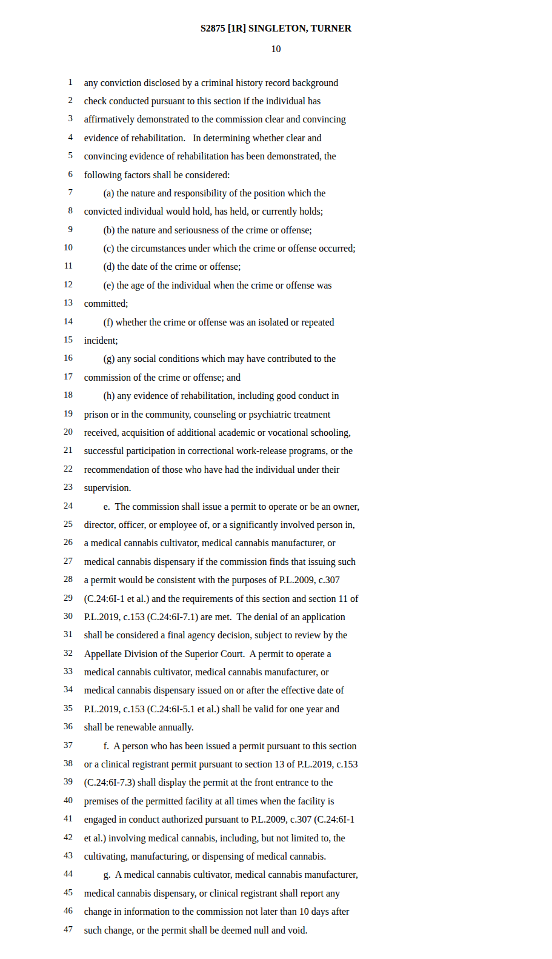S2875 [1R] SINGLETON, TURNER
10
any conviction disclosed by a criminal history record background
check conducted pursuant to this section if the individual has
affirmatively demonstrated to the commission clear and convincing
evidence of rehabilitation. In determining whether clear and
convincing evidence of rehabilitation has been demonstrated, the
following factors shall be considered:
(a) the nature and responsibility of the position which the
convicted individual would hold, has held, or currently holds;
(b) the nature and seriousness of the crime or offense;
(c) the circumstances under which the crime or offense occurred;
(d) the date of the crime or offense;
(e) the age of the individual when the crime or offense was
committed;
(f) whether the crime or offense was an isolated or repeated
incident;
(g) any social conditions which may have contributed to the
commission of the crime or offense; and
(h) any evidence of rehabilitation, including good conduct in
prison or in the community, counseling or psychiatric treatment
received, acquisition of additional academic or vocational schooling,
successful participation in correctional work-release programs, or the
recommendation of those who have had the individual under their
supervision.
e. The commission shall issue a permit to operate or be an owner,
director, officer, or employee of, or a significantly involved person in,
a medical cannabis cultivator, medical cannabis manufacturer, or
medical cannabis dispensary if the commission finds that issuing such
a permit would be consistent with the purposes of P.L.2009, c.307
(C.24:6I-1 et al.) and the requirements of this section and section 11 of
P.L.2019, c.153 (C.24:6I-7.1) are met. The denial of an application
shall be considered a final agency decision, subject to review by the
Appellate Division of the Superior Court. A permit to operate a
medical cannabis cultivator, medical cannabis manufacturer, or
medical cannabis dispensary issued on or after the effective date of
P.L.2019, c.153 (C.24:6I-5.1 et al.) shall be valid for one year and
shall be renewable annually.
f. A person who has been issued a permit pursuant to this section
or a clinical registrant permit pursuant to section 13 of P.L.2019, c.153
(C.24:6I-7.3) shall display the permit at the front entrance to the
premises of the permitted facility at all times when the facility is
engaged in conduct authorized pursuant to P.L.2009, c.307 (C.24:6I-1
et al.) involving medical cannabis, including, but not limited to, the
cultivating, manufacturing, or dispensing of medical cannabis.
g. A medical cannabis cultivator, medical cannabis manufacturer,
medical cannabis dispensary, or clinical registrant shall report any
change in information to the commission not later than 10 days after
such change, or the permit shall be deemed null and void.